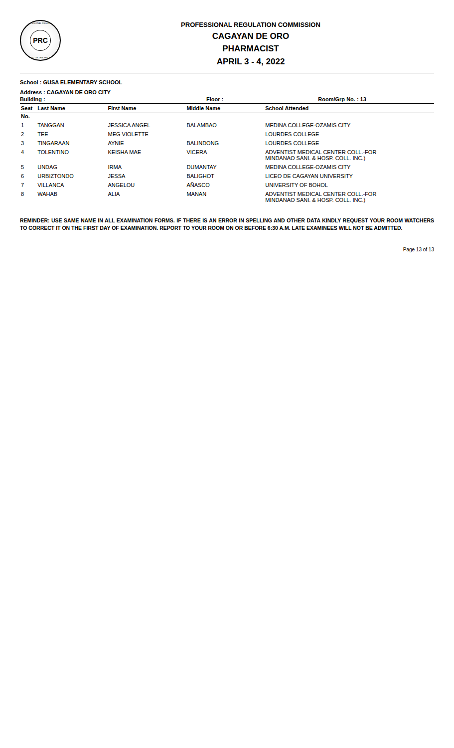PROFESSIONAL REGULATION
PRC
REPUBLIC OF THE PHILIPPINES
PROFESSIONAL REGULATION COMMISSION
CAGAYAN DE ORO
PHARMACIST
APRIL 3 - 4, 2022
School : GUSA ELEMENTARY SCHOOL
Address : CAGAYAN DE ORO CITY
Building :
Floor :
Room/Grp No. : 13
| Seat | Last Name | First Name | Middle Name | School Attended |
| --- | --- | --- | --- | --- |
| No. | |
| 1 | TANGGAN | JESSICA ANGEL | BALAMBAO | MEDINA COLLEGE-OZAMIS CITY |
| 2 | TEE | MEG VIOLETTE | | LOURDES COLLEGE |
| 3 | TINGARAAN | AYNIE | BALINDONG | LOURDES COLLEGE |
| 4 | TOLENTINO | KEISHA MAE | VICERA | ADVENTIST MEDICAL CENTER COLL.-FOR MINDANAO SANI. & HOSP. COLL. INC.) |
| 5 | UNDAG | IRMA | DUMANTAY | MEDINA COLLEGE-OZAMIS CITY |
| 6 | URBIZTONDO | JESSA | BALIGHOT | LICEO DE CAGAYAN UNIVERSITY |
| 7 | VILLANCA | ANGELOU | AÑASCO | UNIVERSITY OF BOHOL |
| 8 | WAHAB | ALIA | MANAN | ADVENTIST MEDICAL CENTER COLL.-FOR MINDANAO SANI. & HOSP. COLL. INC.) |
REMINDER: USE SAME NAME IN ALL EXAMINATION FORMS. IF THERE IS AN ERROR IN SPELLING AND OTHER DATA KINDLY REQUEST YOUR ROOM WATCHERS TO CORRECT IT ON THE FIRST DAY OF EXAMINATION. REPORT TO YOUR ROOM ON OR BEFORE 6:30 A.M. LATE EXAMINEES WILL NOT BE ADMITTED.
Page 13 of 13